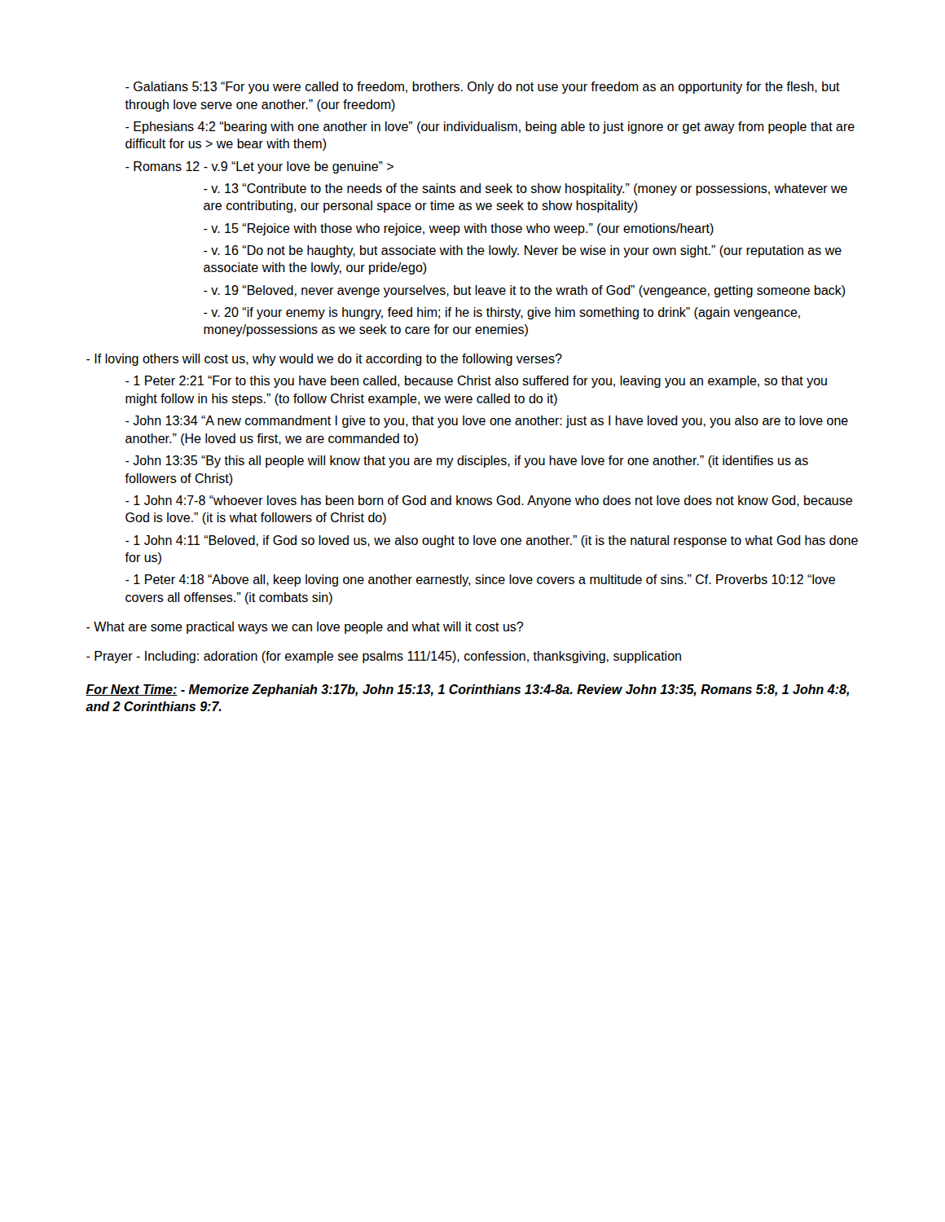- Galatians 5:13 “For you were called to freedom, brothers. Only do not use your freedom as an opportunity for the flesh, but through love serve one another.” (our freedom)
- Ephesians 4:2 “bearing with one another in love” (our individualism, being able to just ignore or get away from people that are difficult for us > we bear with them)
- Romans 12 - v.9 “Let your love be genuine” >
- v. 13 “Contribute to the needs of the saints and seek to show hospitality.” (money or possessions, whatever we are contributing, our personal space or time as we seek to show hospitality)
- v. 15 “Rejoice with those who rejoice, weep with those who weep.” (our emotions/heart)
- v. 16 “Do not be haughty, but associate with the lowly. Never be wise in your own sight.” (our reputation as we associate with the lowly, our pride/ego)
- v. 19 “Beloved, never avenge yourselves, but leave it to the wrath of God” (vengeance, getting someone back)
- v. 20 “if your enemy is hungry, feed him; if he is thirsty, give him something to drink” (again vengeance, money/possessions as we seek to care for our enemies)
- If loving others will cost us, why would we do it according to the following verses?
- 1 Peter 2:21 “For to this you have been called, because Christ also suffered for you, leaving you an example, so that you might follow in his steps.” (to follow Christ example, we were called to do it)
- John 13:34 “A new commandment I give to you, that you love one another: just as I have loved you, you also are to love one another.” (He loved us first, we are commanded to)
- John 13:35 “By this all people will know that you are my disciples, if you have love for one another.” (it identifies us as followers of Christ)
- 1 John 4:7-8 “whoever loves has been born of God and knows God. Anyone who does not love does not know God, because God is love.” (it is what followers of Christ do)
- 1 John 4:11 “Beloved, if God so loved us, we also ought to love one another.” (it is the natural response to what God has done for us)
- 1 Peter 4:18 “Above all, keep loving one another earnestly, since love covers a multitude of sins.” Cf. Proverbs 10:12 “love covers all offenses.” (it combats sin)
- What are some practical ways we can love people and what will it cost us?
- Prayer - Including: adoration (for example see psalms 111/145), confession, thanksgiving, supplication
For Next Time: - Memorize Zephaniah 3:17b, John 15:13, 1 Corinthians 13:4-8a. Review John 13:35, Romans 5:8, 1 John 4:8, and 2 Corinthians 9:7.